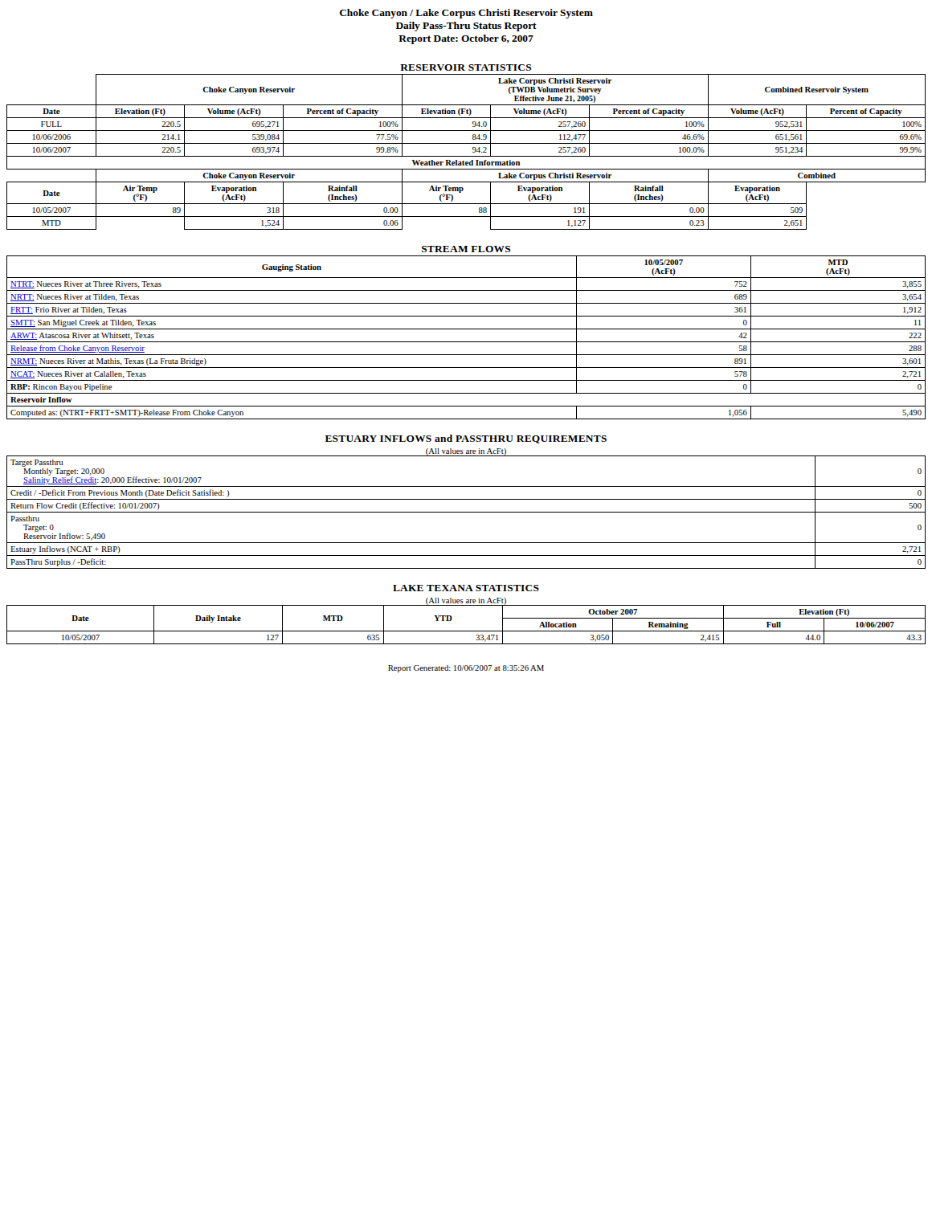Choke Canyon / Lake Corpus Christi Reservoir System
Daily Pass-Thru Status Report
Report Date: October 6, 2007
RESERVOIR STATISTICS
| | Choke Canyon Reservoir | Lake Corpus Christi Reservoir (TWDB Volumetric Survey Effective June 21, 2005) | Combined Reservoir System |
| Date | Elevation (Ft) | Volume (AcFt) | Percent of Capacity | Elevation (Ft) | Volume (AcFt) | Percent of Capacity | Volume (AcFt) | Percent of Capacity |
| FULL | 220.5 | 695,271 | 100% | 94.0 | 257,260 | 100% | 952,531 | 100% |
| 10/06/2006 | 214.1 | 539,084 | 77.5% | 84.9 | 112,477 | 46.6% | 651,561 | 69.6% |
| 10/06/2007 | 220.5 | 693,974 | 99.8% | 94.2 | 257,260 | 100.0% | 951,234 | 99.9% |
| Weather Related Information |
| | Choke Canyon Reservoir | Lake Corpus Christi Reservoir | Combined |
| Date | Air Temp (°F) | Evaporation (AcFt) | Rainfall (Inches) | Air Temp (°F) | Evaporation (AcFt) | Rainfall (Inches) | Evaporation (AcFt) | |
| 10/05/2007 | 89 | 318 | 0.00 | 88 | 191 | 0.00 | 509 | |
| MTD | | 1,524 | 0.06 | | 1,127 | 0.23 | 2,651 | |
STREAM FLOWS
| Gauging Station | 10/05/2007 (AcFt) | MTD (AcFt) |
| --- | --- | --- |
| NTRT: Nueces River at Three Rivers, Texas | 752 | 3,855 |
| NRTT: Nueces River at Tilden, Texas | 689 | 3,654 |
| FRTT: Frio River at Tilden, Texas | 361 | 1,912 |
| SMTT: San Miguel Creek at Tilden, Texas | 0 | 11 |
| ARWT: Atascosa River at Whitsett, Texas | 42 | 222 |
| Release from Choke Canyon Reservoir | 58 | 288 |
| NRMT: Nueces River at Mathis, Texas (La Fruta Bridge) | 891 | 3,601 |
| NCAT: Nueces River at Calallen, Texas | 578 | 2,721 |
| RBP: Rincon Bayou Pipeline | 0 | 0 |
| Reservoir Inflow |
| Computed as: (NTRT+FRTT+SMTT)-Release From Choke Canyon | 1,056 | 5,490 |
ESTUARY INFLOWS and PASSTHRU REQUIREMENTS
(All values are in AcFt)
| Target Passthru Monthly Target: 20,000 Salinity Relief Credit : 20,000 Effective: 10/01/2007 | 0 |
| Credit / -Deficit From Previous Month (Date Deficit Satisfied: ) | 0 |
| Return Flow Credit (Effective: 10/01/2007) | 500 |
| Passthru Target: 0 Reservoir Inflow: 5,490 | 0 |
| Estuary Inflows (NCAT + RBP) | 2,721 |
| PassThru Surplus / -Deficit: | 0 |
LAKE TEXANA STATISTICS
(All values are in AcFt)
| Date | Daily Intake | MTD | YTD | October 2007 | Elevation (Ft) |
| --- | --- | --- | --- | --- | --- |
| Allocation | Remaining | Full | 10/06/2007 |
| 10/05/2007 | 127 | 635 | 33,471 | 3,050 | 2,415 | 44.0 | 43.3 |
Report Generated: 10/06/2007 at 8:35:26 AM